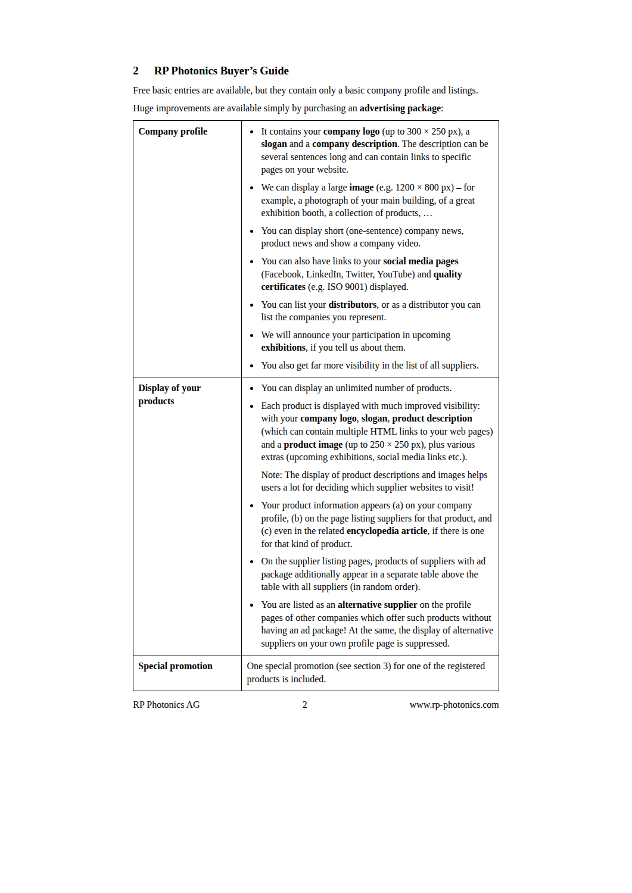2 RP Photonics Buyer’s Guide
Free basic entries are available, but they contain only a basic company profile and listings.
Huge improvements are available simply by purchasing an advertising package:
| Company profile | It contains your company logo (up to 300 × 250 px), a slogan and a company description . The description can be several sentences long and can contain links to specific pages on your website. We can display a large image (e.g. 1200 × 800 px) – for example, a photograph of your main building, of a great exhibition booth, a collection of products, … You can display short (one-sentence) company news, product news and show a company video. You can also have links to your social media pages (Facebook, LinkedIn, Twitter, YouTube) and quality certificates (e.g. ISO 9001) displayed. You can list your distributors , or as a distributor you can list the companies you represent. We will announce your participation in upcoming exhibitions , if you tell us about them. You also get far more visibility in the list of all suppliers. |
| Display of your products | You can display an unlimited number of products. Each product is displayed with much improved visibility: with your company logo , slogan , product description (which can contain multiple HTML links to your web pages) and a product image (up to 250 × 250 px), plus various extras (upcoming exhibitions, social media links etc.). Note: The display of product descriptions and images helps users a lot for deciding which supplier websites to visit! Your product information appears (a) on your company profile, (b) on the page listing suppliers for that product, and (c) even in the related encyclopedia article , if there is one for that kind of product. On the supplier listing pages, products of suppliers with ad package additionally appear in a separate table above the table with all suppliers (in random order). You are listed as an alternative supplier on the profile pages of other companies which offer such products without having an ad package! At the same, the display of alternative suppliers on your own profile page is suppressed. |
| Special promotion | One special promotion (see section 3) for one of the registered products is included. |
RP Photonics AG
2
www.rp-photonics.com